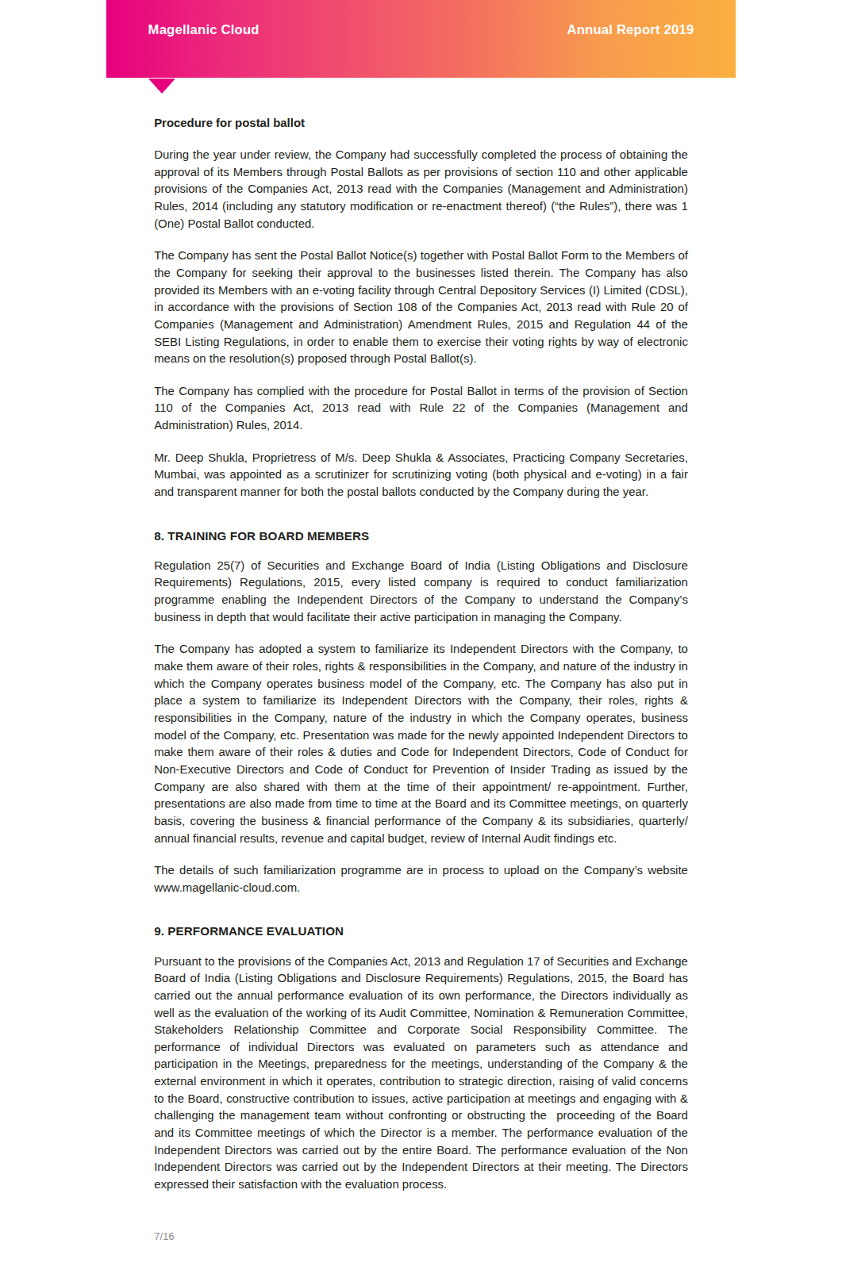Magellanic Cloud
Annual Report 2019
Procedure for postal ballot
During the year under review, the Company had successfully completed the process of obtaining the approval of its Members through Postal Ballots as per provisions of section 110 and other applicable provisions of the Companies Act, 2013 read with the Companies (Management and Administration) Rules, 2014 (including any statutory modification or re-enactment thereof) (“the Rules”), there was 1 (One) Postal Ballot conducted.
The Company has sent the Postal Ballot Notice(s) together with Postal Ballot Form to the Members of the Company for seeking their approval to the businesses listed therein. The Company has also provided its Members with an e-voting facility through Central Depository Services (I) Limited (CDSL), in accordance with the provisions of Section 108 of the Companies Act, 2013 read with Rule 20 of Companies (Management and Administration) Amendment Rules, 2015 and Regulation 44 of the SEBI Listing Regulations, in order to enable them to exercise their voting rights by way of electronic means on the resolution(s) proposed through Postal Ballot(s).
The Company has complied with the procedure for Postal Ballot in terms of the provision of Section 110 of the Companies Act, 2013 read with Rule 22 of the Companies (Management and Administration) Rules, 2014.
Mr. Deep Shukla, Proprietress of M/s. Deep Shukla & Associates, Practicing Company Secretaries, Mumbai, was appointed as a scrutinizer for scrutinizing voting (both physical and e-voting) in a fair and transparent manner for both the postal ballots conducted by the Company during the year.
8. TRAINING FOR BOARD MEMBERS
Regulation 25(7) of Securities and Exchange Board of India (Listing Obligations and Disclosure Requirements) Regulations, 2015, every listed company is required to conduct familiarization programme enabling the Independent Directors of the Company to understand the Company’s business in depth that would facilitate their active participation in managing the Company.
The Company has adopted a system to familiarize its Independent Directors with the Company, to make them aware of their roles, rights & responsibilities in the Company, and nature of the industry in which the Company operates business model of the Company, etc. The Company has also put in place a system to familiarize its Independent Directors with the Company, their roles, rights & responsibilities in the Company, nature of the industry in which the Company operates, business model of the Company, etc. Presentation was made for the newly appointed Independent Directors to make them aware of their roles & duties and Code for Independent Directors, Code of Conduct for Non-Executive Directors and Code of Conduct for Prevention of Insider Trading as issued by the Company are also shared with them at the time of their appointment/ re-appointment. Further, presentations are also made from time to time at the Board and its Committee meetings, on quarterly basis, covering the business & financial performance of the Company & its subsidiaries, quarterly/ annual financial results, revenue and capital budget, review of Internal Audit findings etc.
The details of such familiarization programme are in process to upload on the Company’s website www.magellanic-cloud.com.
9. PERFORMANCE EVALUATION
Pursuant to the provisions of the Companies Act, 2013 and Regulation 17 of Securities and Exchange Board of India (Listing Obligations and Disclosure Requirements) Regulations, 2015, the Board has carried out the annual performance evaluation of its own performance, the Directors individually as well as the evaluation of the working of its Audit Committee, Nomination & Remuneration Committee, Stakeholders Relationship Committee and Corporate Social Responsibility Committee. The performance of individual Directors was evaluated on parameters such as attendance and participation in the Meetings, preparedness for the meetings, understanding of the Company & the external environment in which it operates, contribution to strategic direction, raising of valid concerns to the Board, constructive contribution to issues, active participation at meetings and engaging with & challenging the management team without confronting or obstructing the proceeding of the Board and its Committee meetings of which the Director is a member. The performance evaluation of the Independent Directors was carried out by the entire Board. The performance evaluation of the Non Independent Directors was carried out by the Independent Directors at their meeting. The Directors expressed their satisfaction with the evaluation process.
7/16